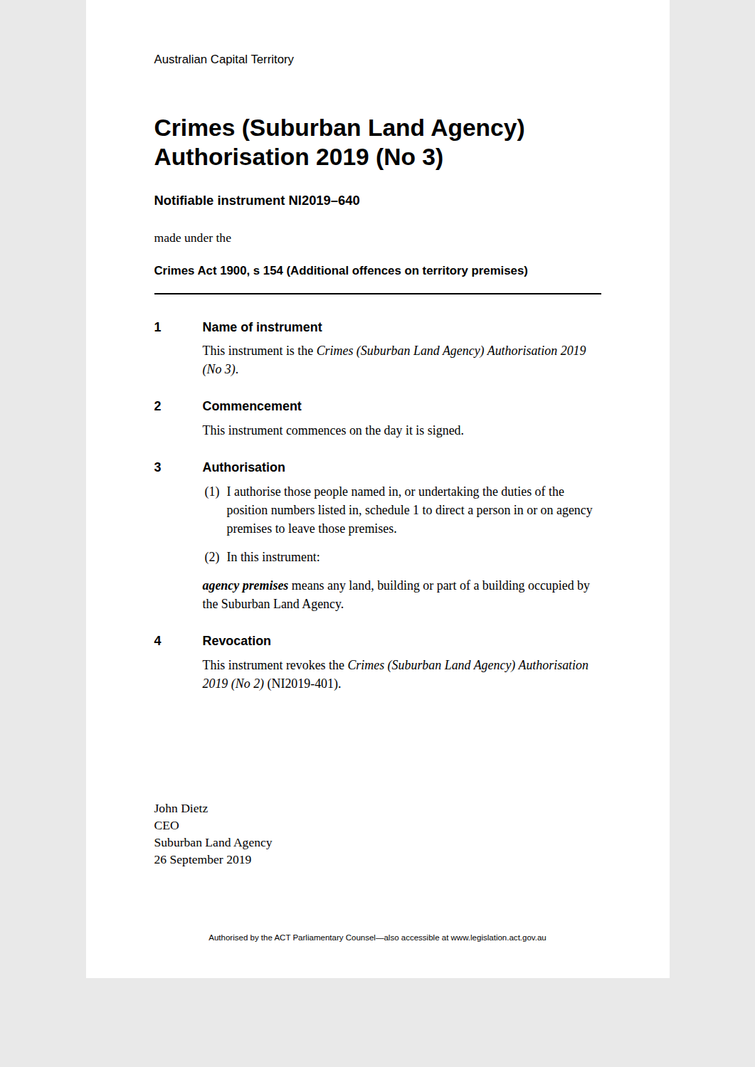Australian Capital Territory
Crimes (Suburban Land Agency)
Authorisation 2019 (No 3)
Notifiable instrument NI2019–640
made under the
Crimes Act 1900, s 154 (Additional offences on territory premises)
1 Name of instrument
This instrument is the Crimes (Suburban Land Agency) Authorisation 2019 (No 3).
2 Commencement
This instrument commences on the day it is signed.
3 Authorisation
(1) I authorise those people named in, or undertaking the duties of the position numbers listed in, schedule 1 to direct a person in or on agency premises to leave those premises.
(2) In this instrument:
agency premises means any land, building or part of a building occupied by the Suburban Land Agency.
4 Revocation
This instrument revokes the Crimes (Suburban Land Agency) Authorisation 2019 (No 2) (NI2019-401).
John Dietz
CEO
Suburban Land Agency
26 September 2019
Authorised by the ACT Parliamentary Counsel—also accessible at www.legislation.act.gov.au